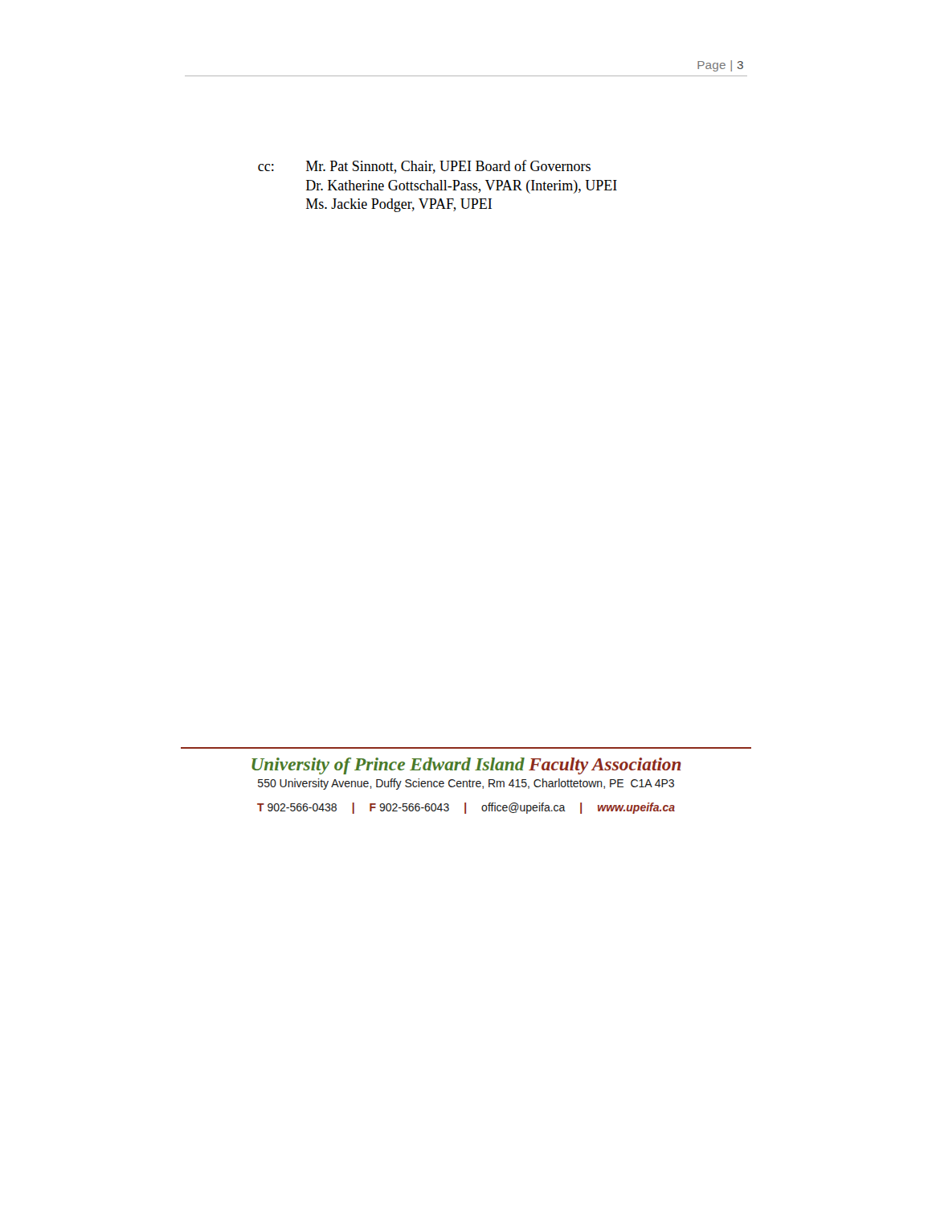Page | 3
cc:
Mr. Pat Sinnott, Chair, UPEI Board of Governors
Dr. Katherine Gottschall-Pass, VPAR (Interim), UPEI
Ms. Jackie Podger, VPAF, UPEI
University of Prince Edward Island Faculty Association
550 University Avenue, Duffy Science Centre, Rm 415, Charlottetown, PE C1A 4P3
T 902-566-0438|F 902-566-6043|office@upeifa.ca|www.upeifa.ca